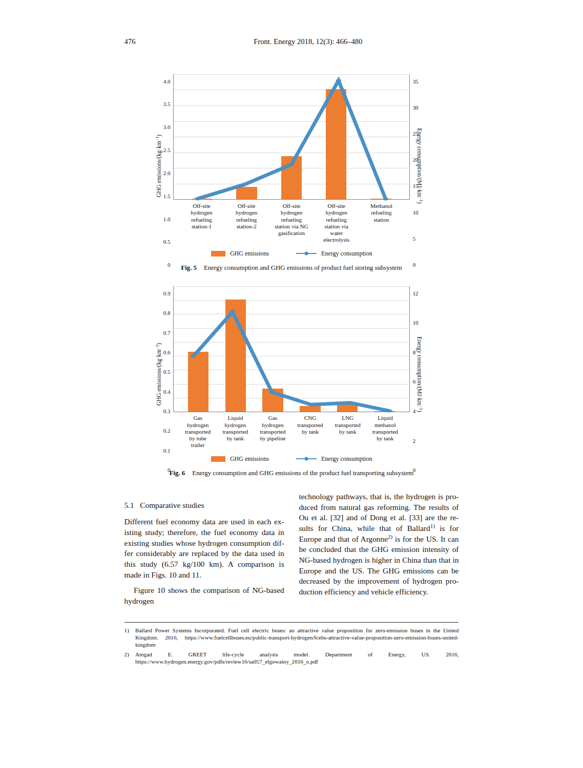476
Front. Energy 2018, 12(3): 466–480
4.0 3.5 3.0 2.5 2.0 1.5 1.0 0.5 0 GHG emissions/(kg·km−1)
35 30 25 20 15 10 5 0 Energy consumption/(MJ·km−1)
Off-site
hydrogen
refueling
station-1
Off-site
hydrogen
refueling
station-2
Off-site
hydrogen
refueling
station via NG
gasification
Off-site
hydrogen
refueling
station via
water
electrolysis
Methanol
refueling
station
GHG emissions Energy consumption
Fig. 5 Energy consumption and GHG emissions of product fuel storing subsystem
0.9 0.8 0.7 0.6 0.5 0.4 0.3 0.2 0.1 0 GHG emissions/(kg·km−1)
12 10 8 6 4 2 0 Energy consumption/(MJ·km−1)
Gas
hydrogen
transported
by tube
trailer
Liquid
hydrogen
transported
by tank
Gas
hydrogen
transported
by pipeline
CNG
transported
by tank
LNG
transported
by tank
Liquid
methanol
transported
by tank
GHG emissions Energy consumption
Fig. 6 Energy consumption and GHG emissions of the product fuel transporting subsystem
5.1 Comparative studies
Different fuel economy data are used in each existing study; therefore, the fuel economy data in existing studies whose hydrogen consumption differ considerably are replaced by the data used in this study (6.57 kg/100 km). A comparison is made in Figs. 10 and 11.
Figure 10 shows the comparison of NG-based hydrogen
technology pathways, that is, the hydrogen is produced from natural gas reforming. The results of Ou et al. [32] and of Dong et al. [33] are the results for China, while that of Ballard1) is for Europe and that of Argonne2) is for the US. It can be concluded that the GHG emission intensity of NG-based hydrogen is higher in China than that in Europe and the US. The GHG emissions can be decreased by the improvement of hydrogen production efficiency and vehicle efficiency.
1) Ballard Power Systems Incorporated. Fuel cell electric buses: an attractive value proposition for zero-emission buses in the United Kingdom. 2016, https://www.fuelcellbuses.eu/public-transport-hydrogen/fcebs-attractive-value-proposition-zero-emission-buses-united-kingdom
2) Amgad E. GREET life-cycle analysis model. Department of Energy, US. 2016, https://www.hydrogen.energy.gov/pdfs/review16/sa057_elgowainy_2016_o.pdf